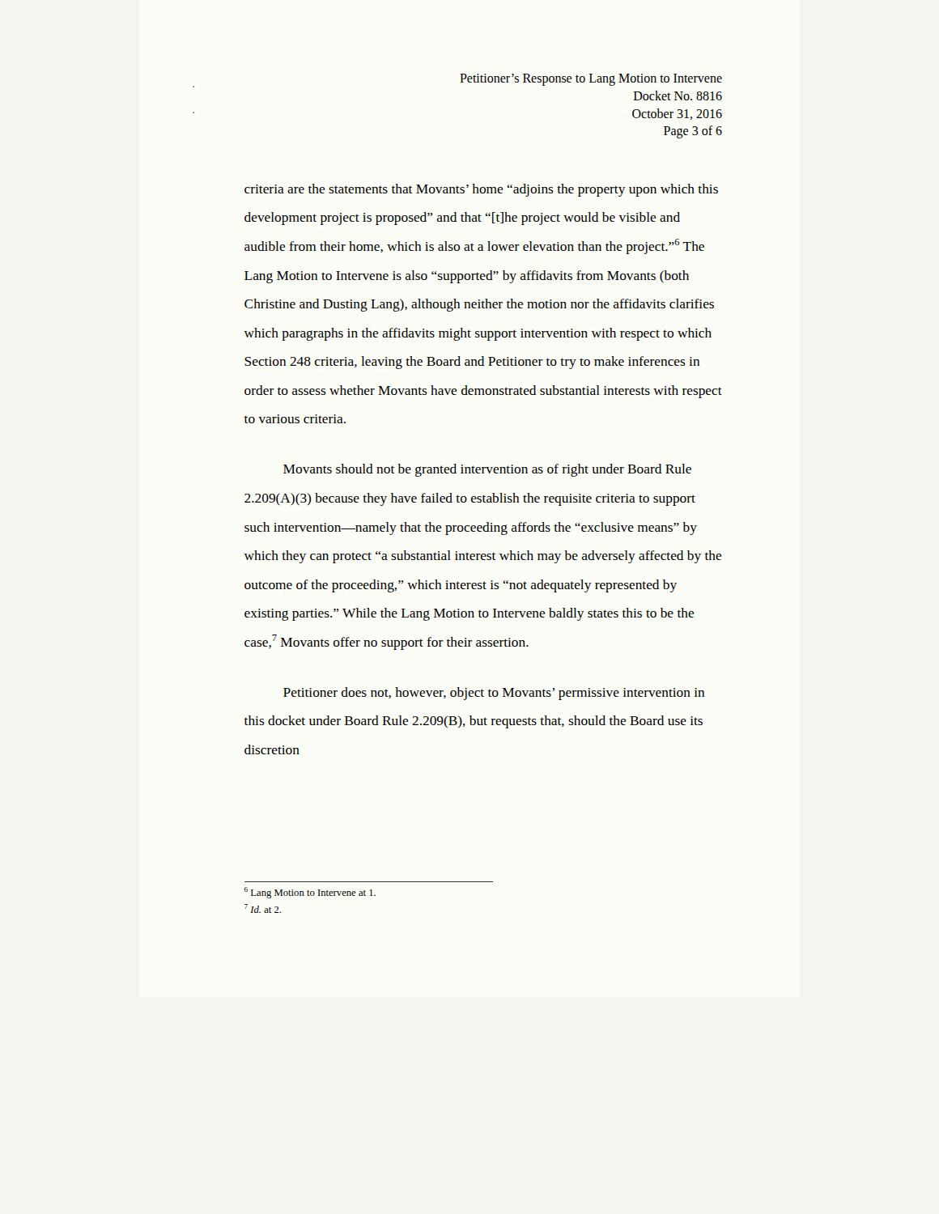· ·
Petitioner’s Response to Lang Motion to Intervene
Docket No. 8816
October 31, 2016
Page 3 of 6
criteria are the statements that Movants’ home “adjoins the property upon which this development project is proposed” and that “[t]he project would be visible and audible from their home, which is also at a lower elevation than the project.”6 The Lang Motion to Intervene is also “supported” by affidavits from Movants (both Christine and Dusting Lang), although neither the motion nor the affidavits clarifies which paragraphs in the affidavits might support intervention with respect to which Section 248 criteria, leaving the Board and Petitioner to try to make inferences in order to assess whether Movants have demonstrated substantial interests with respect to various criteria.
Movants should not be granted intervention as of right under Board Rule 2.209(A)(3) because they have failed to establish the requisite criteria to support such intervention—namely that the proceeding affords the “exclusive means” by which they can protect “a substantial interest which may be adversely affected by the outcome of the proceeding,” which interest is “not adequately represented by existing parties.” While the Lang Motion to Intervene baldly states this to be the case,7 Movants offer no support for their assertion.
Petitioner does not, however, object to Movants’ permissive intervention in this docket under Board Rule 2.209(B), but requests that, should the Board use its discretion
6 Lang Motion to Intervene at 1.
7 Id. at 2.